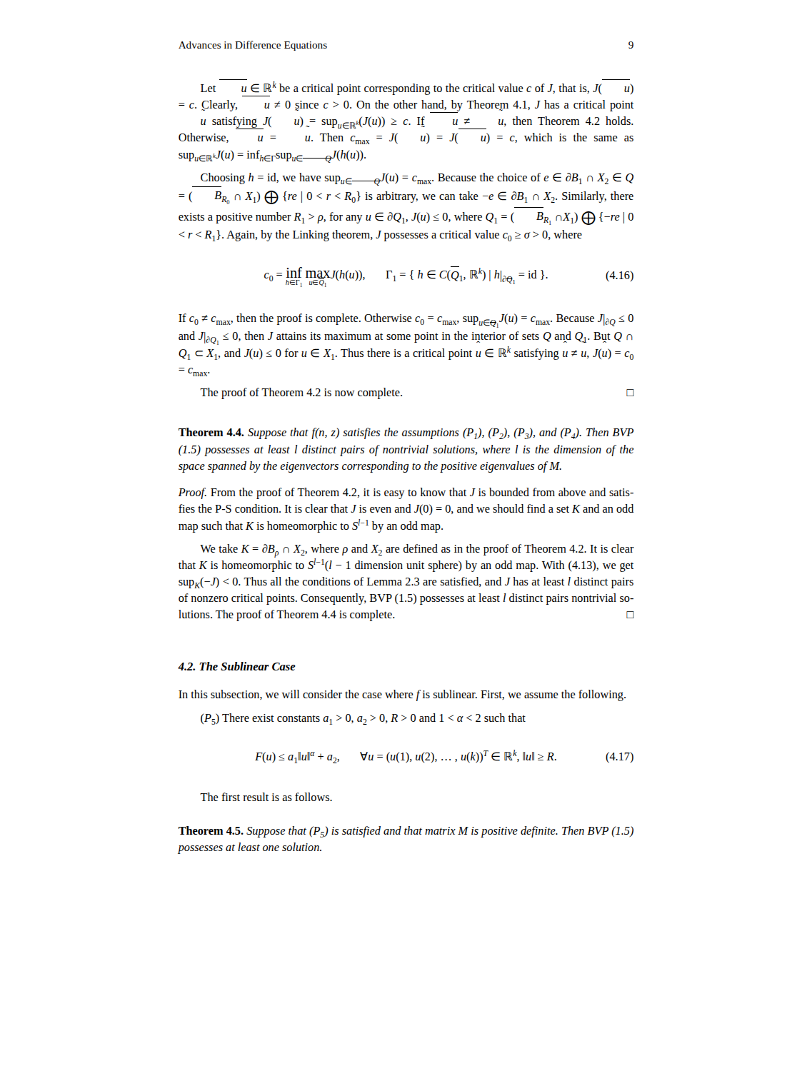Advances in Difference Equations 9
Let u ∈ ℝk be a critical point corresponding to the critical value c of J, that is, J(u) = c. Clearly, u ≠ 0 since c > 0. On the other hand, by Theorem 4.1, J has a critical point u satisfying J(u) = supu∈ℝk(J(u)) ≥ c. If u ≠ u, then Theorem 4.2 holds. Otherwise, u = u. Then cmax = J(u) = J(u) = c, which is the same as supu∈ℝkJ(u) = infh∈Γsupu∈QJ(h(u)).
Choosing h = id, we have supu∈QJ(u) = cmax. Because the choice of e ∈ ∂B1 ∩ X2 ∈ Q = (BR0 ∩ X1) ⨁ {re | 0 < r < R0} is arbitrary, we can take −e ∈ ∂B1 ∩ X2. Similarly, there exists a positive number R1 > ρ, for any u ∈ ∂Q1, J(u) ≤ 0, where Q1 = (BR1 ∩X1) ⨁ {−re | 0 < r < R1}. Again, by the Linking theorem, J possesses a critical value c0 ≥ σ > 0, where
c0 = inf h∈Γ1 max u∈Q1 J(h(u)), Γ1 = { h ∈ C(Q1, ℝk) | h|∂Q1 = id }.
(4.16)
If c0 ≠ cmax, then the proof is complete. Otherwise c0 = cmax, supu∈Q1J(u) = cmax. Because J|∂Q ≤ 0 and J|∂Q1 ≤ 0, then J attains its maximum at some point in the interior of sets Q and Q1. But Q ∩ Q1 ⊂ X1, and J(u) ≤ 0 for u ∈ X1. Thus there is a critical point u ∈ ℝk satisfying u ≠ u, J(u) = c0 = cmax.
The proof of Theorem 4.2 is now complete. □
Theorem 4.4. Suppose that f(n, z) satisfies the assumptions (P1), (P2), (P3), and (P4). Then BVP (1.5) possesses at least l distinct pairs of nontrivial solutions, where l is the dimension of the space spanned by the eigenvectors corresponding to the positive eigenvalues of M.
Proof. From the proof of Theorem 4.2, it is easy to know that J is bounded from above and satisfies the P-S condition. It is clear that J is even and J(0) = 0, and we should find a set K and an odd map such that K is homeomorphic to Sl−1 by an odd map.
We take K = ∂Bρ ∩ X2, where ρ and X2 are defined as in the proof of Theorem 4.2. It is clear that K is homeomorphic to Sl−1(l − 1 dimension unit sphere) by an odd map. With (4.13), we get supK(−J) < 0. Thus all the conditions of Lemma 2.3 are satisfied, and J has at least l distinct pairs of nonzero critical points. Consequently, BVP (1.5) possesses at least l distinct pairs nontrivial solutions. The proof of Theorem 4.4 is complete. □
4.2. The Sublinear Case
In this subsection, we will consider the case where f is sublinear. First, we assume the following.
(P5) There exist constants a1 > 0, a2 > 0, R > 0 and 1 < α < 2 such that
F(u) ≤ a1‖u‖α + a2, ∀u = (u(1), u(2), … , u(k))T ∈ ℝk, ‖u‖ ≥ R.
(4.17)
The first result is as follows.
Theorem 4.5. Suppose that (P5) is satisfied and that matrix M is positive definite. Then BVP (1.5) possesses at least one solution.